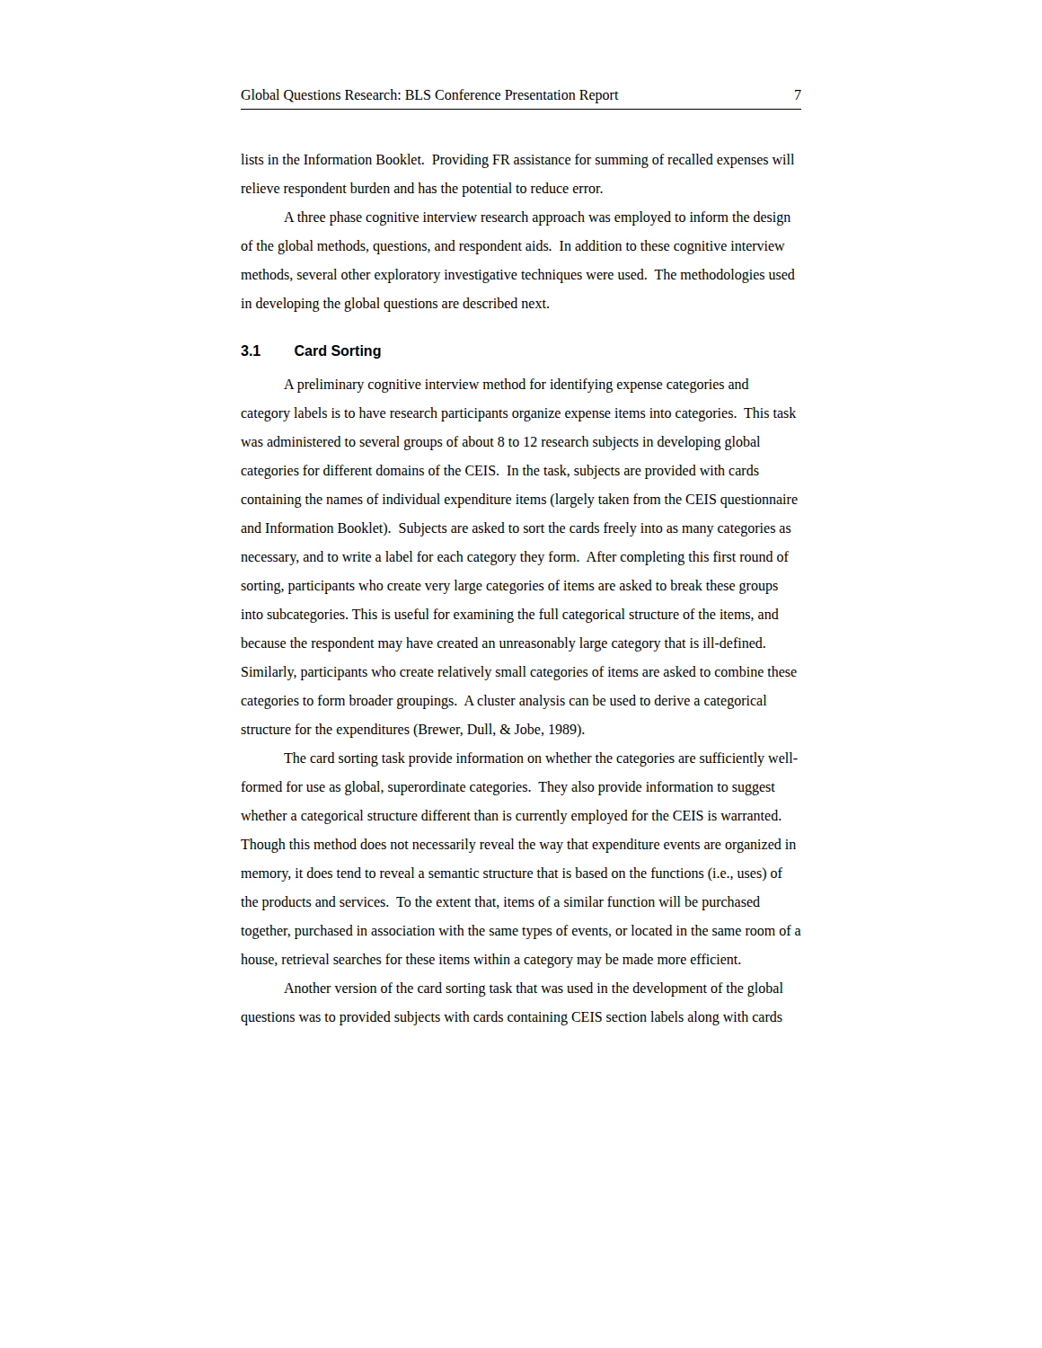Global Questions Research: BLS Conference Presentation Report 7
lists in the Information Booklet. Providing FR assistance for summing of recalled expenses will relieve respondent burden and has the potential to reduce error.
A three phase cognitive interview research approach was employed to inform the design of the global methods, questions, and respondent aids. In addition to these cognitive interview methods, several other exploratory investigative techniques were used. The methodologies used in developing the global questions are described next.
3.1 Card Sorting
A preliminary cognitive interview method for identifying expense categories and category labels is to have research participants organize expense items into categories. This task was administered to several groups of about 8 to 12 research subjects in developing global categories for different domains of the CEIS. In the task, subjects are provided with cards containing the names of individual expenditure items (largely taken from the CEIS questionnaire and Information Booklet). Subjects are asked to sort the cards freely into as many categories as necessary, and to write a label for each category they form. After completing this first round of sorting, participants who create very large categories of items are asked to break these groups into subcategories. This is useful for examining the full categorical structure of the items, and because the respondent may have created an unreasonably large category that is ill-defined. Similarly, participants who create relatively small categories of items are asked to combine these categories to form broader groupings. A cluster analysis can be used to derive a categorical structure for the expenditures (Brewer, Dull, & Jobe, 1989).
The card sorting task provide information on whether the categories are sufficiently well-formed for use as global, superordinate categories. They also provide information to suggest whether a categorical structure different than is currently employed for the CEIS is warranted. Though this method does not necessarily reveal the way that expenditure events are organized in memory, it does tend to reveal a semantic structure that is based on the functions (i.e., uses) of the products and services. To the extent that, items of a similar function will be purchased together, purchased in association with the same types of events, or located in the same room of a house, retrieval searches for these items within a category may be made more efficient.
Another version of the card sorting task that was used in the development of the global questions was to provided subjects with cards containing CEIS section labels along with cards